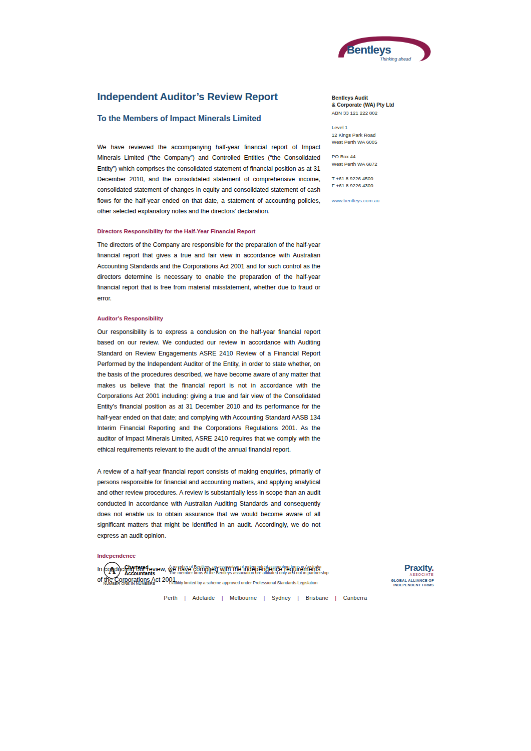Bentleys Thinking ahead
Independent Auditor’s Review Report
To the Members of Impact Minerals Limited
We have reviewed the accompanying half-year financial report of Impact Minerals Limited (“the Company”) and Controlled Entities (“the Consolidated Entity”) which comprises the consolidated statement of financial position as at 31 December 2010, and the consolidated statement of comprehensive income, consolidated statement of changes in equity and consolidated statement of cash flows for the half-year ended on that date, a statement of accounting policies, other selected explanatory notes and the directors’ declaration.
Directors Responsibility for the Half-Year Financial Report
The directors of the Company are responsible for the preparation of the half-year financial report that gives a true and fair view in accordance with Australian Accounting Standards and the Corporations Act 2001 and for such control as the directors determine is necessary to enable the preparation of the half-year financial report that is free from material misstatement, whether due to fraud or error.
Auditor’s Responsibility
Our responsibility is to express a conclusion on the half-year financial report based on our review. We conducted our review in accordance with Auditing Standard on Review Engagements ASRE 2410 Review of a Financial Report Performed by the Independent Auditor of the Entity, in order to state whether, on the basis of the procedures described, we have become aware of any matter that makes us believe that the financial report is not in accordance with the Corporations Act 2001 including: giving a true and fair view of the Consolidated Entity’s financial position as at 31 December 2010 and its performance for the half-year ended on that date; and complying with Accounting Standard AASB 134 Interim Financial Reporting and the Corporations Regulations 2001. As the auditor of Impact Minerals Limited, ASRE 2410 requires that we comply with the ethical requirements relevant to the audit of the annual financial report.
A review of a half-year financial report consists of making enquiries, primarily of persons responsible for financial and accounting matters, and applying analytical and other review procedures. A review is substantially less in scope than an audit conducted in accordance with Australian Auditing Standards and consequently does not enable us to obtain assurance that we would become aware of all significant matters that might be identified in an audit. Accordingly, we do not express an audit opinion.
Independence
In conducting our review, we have complied with the independence requirements of the Corporations Act 2001.
Bentleys Audit
& Corporate (WA) Pty Ltd
ABN 33 121 222 802
Level 1
12 Kings Park Road
West Perth WA 6005
PO Box 44
West Perth WA 6872
T +61 8 9226 4500
F +61 8 9226 4300
www.bentleys.com.au
A Chartered
Accountants
NUMBER ONE IN NUMBERS
A member of Bentleys, an association of independent accounting firms in Australia.
The member firms of the Bentleys association are affiliated only and not in partnership
Liability limited by a scheme approved under Professional Standards Legislation
Praxity.
ASSOCIATE
GLOBAL ALLIANCE OF
INDEPENDENT FIRMS
Perth|Adelaide|Melbourne|Sydney|Brisbane|Canberra